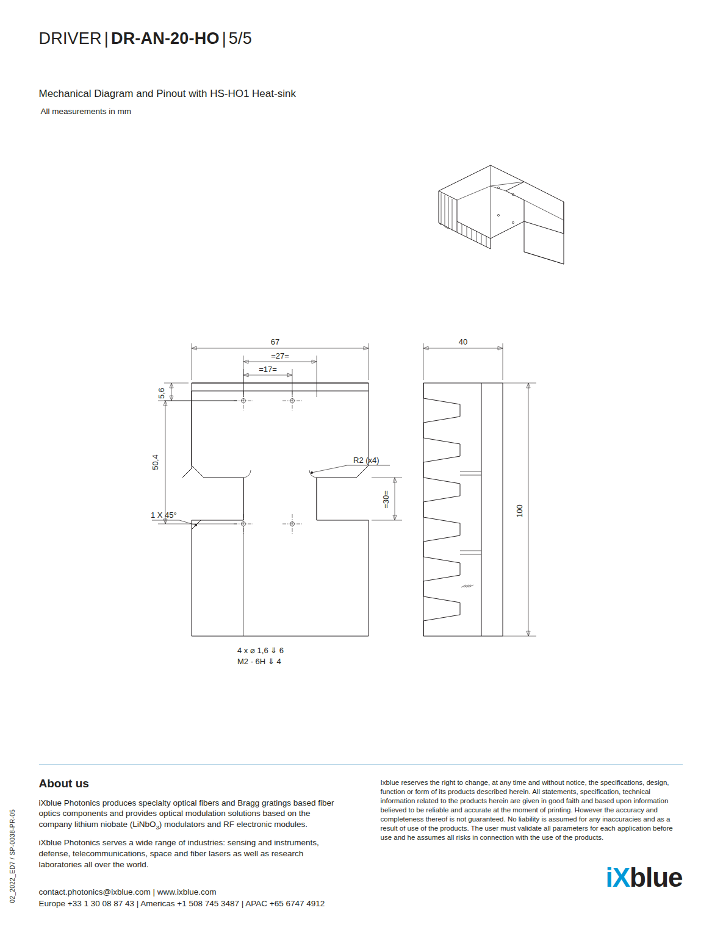DRIVER|DR-AN-20-HO|5/5
Mechanical Diagram and Pinout with HS-HO1 Heat-sink
All measurements in mm
67 =27= =17= 5,6 50,4 =30= R2 (x4) 1 X 45° 4 x ⌀ 1,6 ⇓ 6 M2 - 6H ⇓ 4 40 100
About us
iXblue Photonics produces specialty optical fibers and Bragg gratings based fiber optics components and provides optical modulation solutions based on the company lithium niobate (LiNbO3) modulators and RF electronic modules.
iXblue Photonics serves a wide range of industries: sensing and instruments, defense, telecommunications, space and fiber lasers as well as research laboratories all over the world.
contact.photonics@ixblue.com | www.ixblue.com
Europe +33 1 30 08 87 43 | Americas +1 508 745 3487 | APAC +65 6747 4912
Ixblue reserves the right to change, at any time and without notice, the specifications, design, function or form of its products described herein. All statements, specification, technical information related to the products herein are given in good faith and based upon information believed to be reliable and accurate at the moment of printing. However the accuracy and completeness thereof is not guaranteed. No liability is assumed for any inaccuracies and as a result of use of the products. The user must validate all parameters for each application before use and he assumes all risks in connection with the use of the products.
iXblue
02_2022_ED7 / SP-0038-PR-05